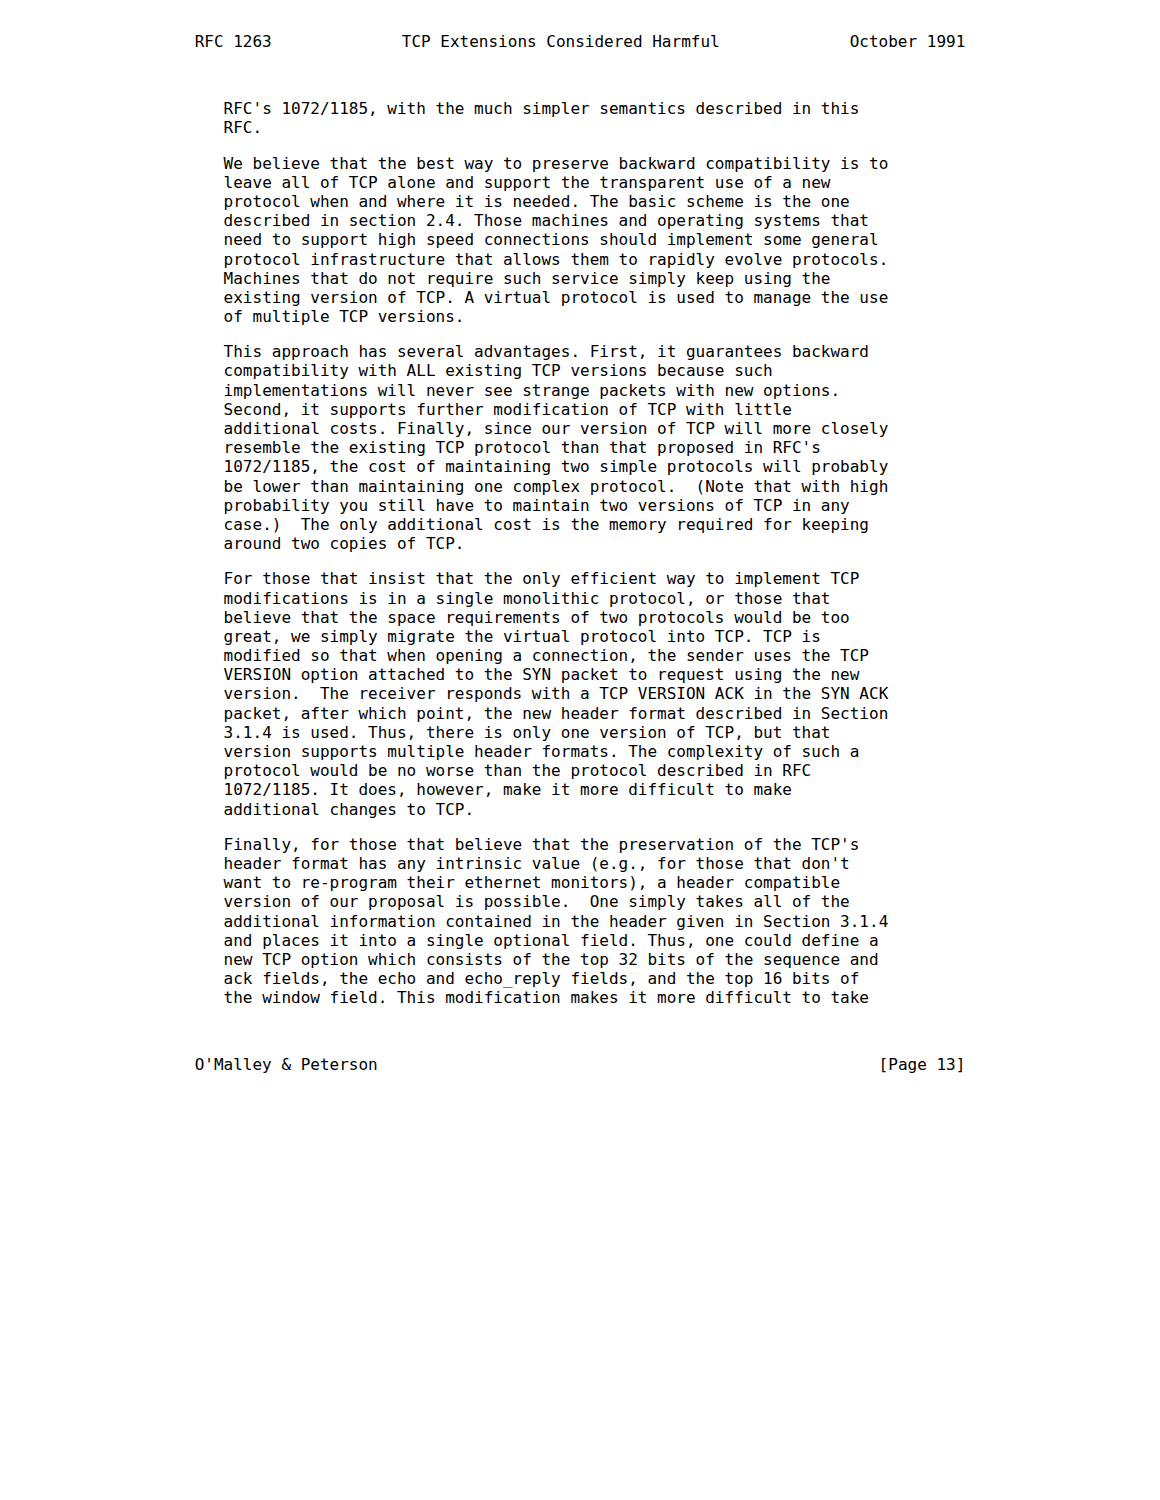RFC 1263 TCP Extensions Considered Harmful October 1991
RFC's 1072/1185, with the much simpler semantics described in this RFC.
We believe that the best way to preserve backward compatibility is to leave all of TCP alone and support the transparent use of a new protocol when and where it is needed. The basic scheme is the one described in section 2.4. Those machines and operating systems that need to support high speed connections should implement some general protocol infrastructure that allows them to rapidly evolve protocols. Machines that do not require such service simply keep using the existing version of TCP. A virtual protocol is used to manage the use of multiple TCP versions.
This approach has several advantages. First, it guarantees backward compatibility with ALL existing TCP versions because such implementations will never see strange packets with new options. Second, it supports further modification of TCP with little additional costs. Finally, since our version of TCP will more closely resemble the existing TCP protocol than that proposed in RFC's 1072/1185, the cost of maintaining two simple protocols will probably be lower than maintaining one complex protocol. (Note that with high probability you still have to maintain two versions of TCP in any case.) The only additional cost is the memory required for keeping around two copies of TCP.
For those that insist that the only efficient way to implement TCP modifications is in a single monolithic protocol, or those that believe that the space requirements of two protocols would be too great, we simply migrate the virtual protocol into TCP. TCP is modified so that when opening a connection, the sender uses the TCP VERSION option attached to the SYN packet to request using the new version. The receiver responds with a TCP VERSION ACK in the SYN ACK packet, after which point, the new header format described in Section 3.1.4 is used. Thus, there is only one version of TCP, but that version supports multiple header formats. The complexity of such a protocol would be no worse than the protocol described in RFC 1072/1185. It does, however, make it more difficult to make additional changes to TCP.
Finally, for those that believe that the preservation of the TCP's header format has any intrinsic value (e.g., for those that don't want to re-program their ethernet monitors), a header compatible version of our proposal is possible. One simply takes all of the additional information contained in the header given in Section 3.1.4 and places it into a single optional field. Thus, one could define a new TCP option which consists of the top 32 bits of the sequence and ack fields, the echo and echo_reply fields, and the top 16 bits of the window field. This modification makes it more difficult to take
O'Malley & Peterson [Page 13]